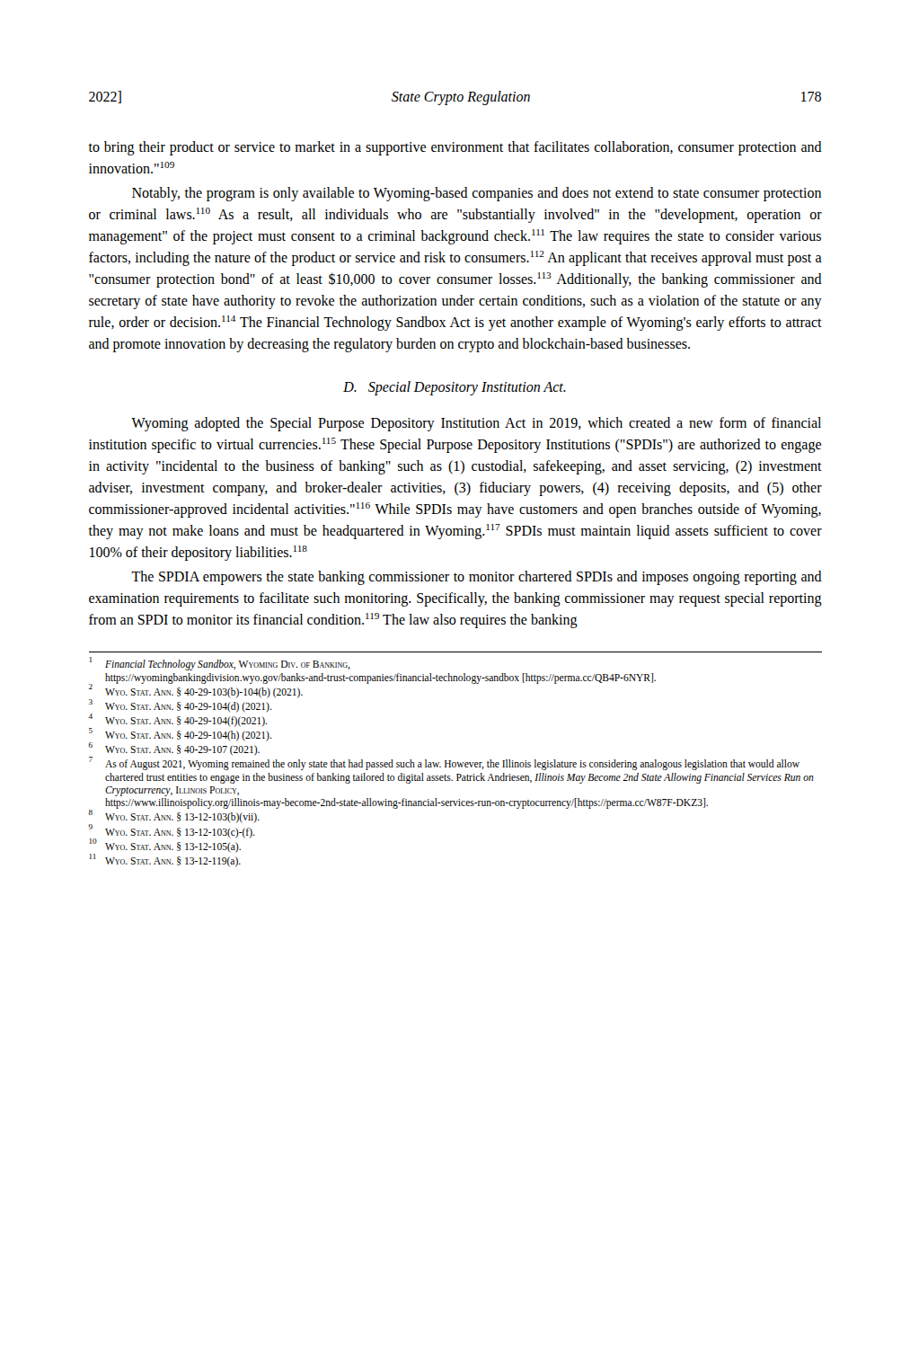2022] State Crypto Regulation 178
to bring their product or service to market in a supportive environment that facilitates collaboration, consumer protection and innovation."109
Notably, the program is only available to Wyoming-based companies and does not extend to state consumer protection or criminal laws.110 As a result, all individuals who are "substantially involved" in the "development, operation or management" of the project must consent to a criminal background check.111 The law requires the state to consider various factors, including the nature of the product or service and risk to consumers.112 An applicant that receives approval must post a "consumer protection bond" of at least $10,000 to cover consumer losses.113 Additionally, the banking commissioner and secretary of state have authority to revoke the authorization under certain conditions, such as a violation of the statute or any rule, order or decision.114 The Financial Technology Sandbox Act is yet another example of Wyoming's early efforts to attract and promote innovation by decreasing the regulatory burden on crypto and blockchain-based businesses.
D. Special Depository Institution Act.
Wyoming adopted the Special Purpose Depository Institution Act in 2019, which created a new form of financial institution specific to virtual currencies.115 These Special Purpose Depository Institutions ("SPDIs") are authorized to engage in activity "incidental to the business of banking" such as (1) custodial, safekeeping, and asset servicing, (2) investment adviser, investment company, and broker-dealer activities, (3) fiduciary powers, (4) receiving deposits, and (5) other commissioner-approved incidental activities."116 While SPDIs may have customers and open branches outside of Wyoming, they may not make loans and must be headquartered in Wyoming.117 SPDIs must maintain liquid assets sufficient to cover 100% of their depository liabilities.118
The SPDIA empowers the state banking commissioner to monitor chartered SPDIs and imposes ongoing reporting and examination requirements to facilitate such monitoring. Specifically, the banking commissioner may request special reporting from an SPDI to monitor its financial condition.119 The law also requires the banking
Financial Technology Sandbox, Wyoming Div. of Banking,
https://wyomingbankingdivision.wyo.gov/banks-and-trust-companies/financial-technology-sandbox [https://perma.cc/QB4P-6NYR].
Wyo. Stat. Ann. § 40-29-103(b)-104(b) (2021).
Wyo. Stat. Ann. § 40-29-104(d) (2021).
Wyo. Stat. Ann. § 40-29-104(f)(2021).
Wyo. Stat. Ann. § 40-29-104(h) (2021).
Wyo. Stat. Ann. § 40-29-107 (2021).
As of August 2021, Wyoming remained the only state that had passed such a law. However, the Illinois legislature is considering analogous legislation that would allow chartered trust entities to engage in the business of banking tailored to digital assets. Patrick Andriesen, Illinois May Become 2nd State Allowing Financial Services Run on Cryptocurrency, Illinois Policy,
https://www.illinoispolicy.org/illinois-may-become-2nd-state-allowing-financial-services-run-on-cryptocurrency/[https://perma.cc/W87F-DKZ3].
Wyo. Stat. Ann. § 13-12-103(b)(vii).
Wyo. Stat. Ann. § 13-12-103(c)-(f).
Wyo. Stat. Ann. § 13-12-105(a).
Wyo. Stat. Ann. § 13-12-119(a).